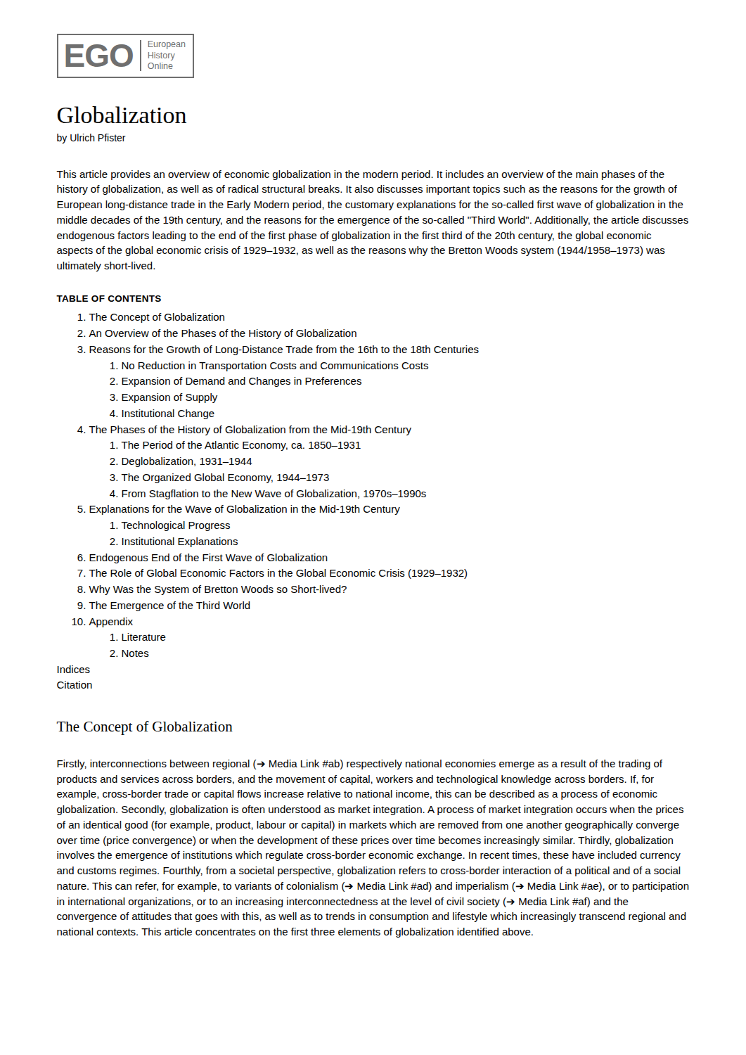EGO European
History
Online
Globalization
by Ulrich Pfister
This article provides an overview of economic globalization in the modern period. It includes an overview of the main phases of the history of globalization, as well as of radical structural breaks. It also discusses important topics such as the reasons for the growth of European long-distance trade in the Early Modern period, the customary explanations for the so-called first wave of globalization in the middle decades of the 19th century, and the reasons for the emergence of the so-called "Third World". Additionally, the article discusses endogenous factors leading to the end of the first phase of globalization in the first third of the 20th century, the global economic aspects of the global economic crisis of 1929–1932, as well as the reasons why the Bretton Woods system (1944/1958–1973) was ultimately short-lived.
TABLE OF CONTENTS
The Concept of Globalization
An Overview of the Phases of the History of Globalization
Reasons for the Growth of Long-Distance Trade from the 16th to the 18th Centuries
No Reduction in Transportation Costs and Communications Costs
Expansion of Demand and Changes in Preferences
Expansion of Supply
Institutional Change
The Phases of the History of Globalization from the Mid-19th Century
The Period of the Atlantic Economy, ca. 1850–1931
Deglobalization, 1931–1944
The Organized Global Economy, 1944–1973
From Stagflation to the New Wave of Globalization, 1970s–1990s
Explanations for the Wave of Globalization in the Mid-19th Century
Technological Progress
Institutional Explanations
Endogenous End of the First Wave of Globalization
The Role of Global Economic Factors in the Global Economic Crisis (1929–1932)
Why Was the System of Bretton Woods so Short-lived?
The Emergence of the Third World
Appendix
Literature
Notes
Indices
Citation
The Concept of Globalization
Firstly, interconnections between regional (➔ Media Link #ab) respectively national economies emerge as a result of the trading of products and services across borders, and the movement of capital, workers and technological knowledge across borders. If, for example, cross-border trade or capital flows increase relative to national income, this can be described as a process of economic globalization. Secondly, globalization is often understood as market integration. A process of market integration occurs when the prices of an identical good (for example, product, labour or capital) in markets which are removed from one another geographically converge over time (price convergence) or when the development of these prices over time becomes increasingly similar. Thirdly, globalization involves the emergence of institutions which regulate cross-border economic exchange. In recent times, these have included currency and customs regimes. Fourthly, from a societal perspective, globalization refers to cross-border interaction of a political and of a social nature. This can refer, for example, to variants of colonialism (➔ Media Link #ad) and imperialism (➔ Media Link #ae), or to participation in international organizations, or to an increasing interconnectedness at the level of civil society (➔ Media Link #af) and the convergence of attitudes that goes with this, as well as to trends in consumption and lifestyle which increasingly transcend regional and national contexts. This article concentrates on the first three elements of globalization identified above.